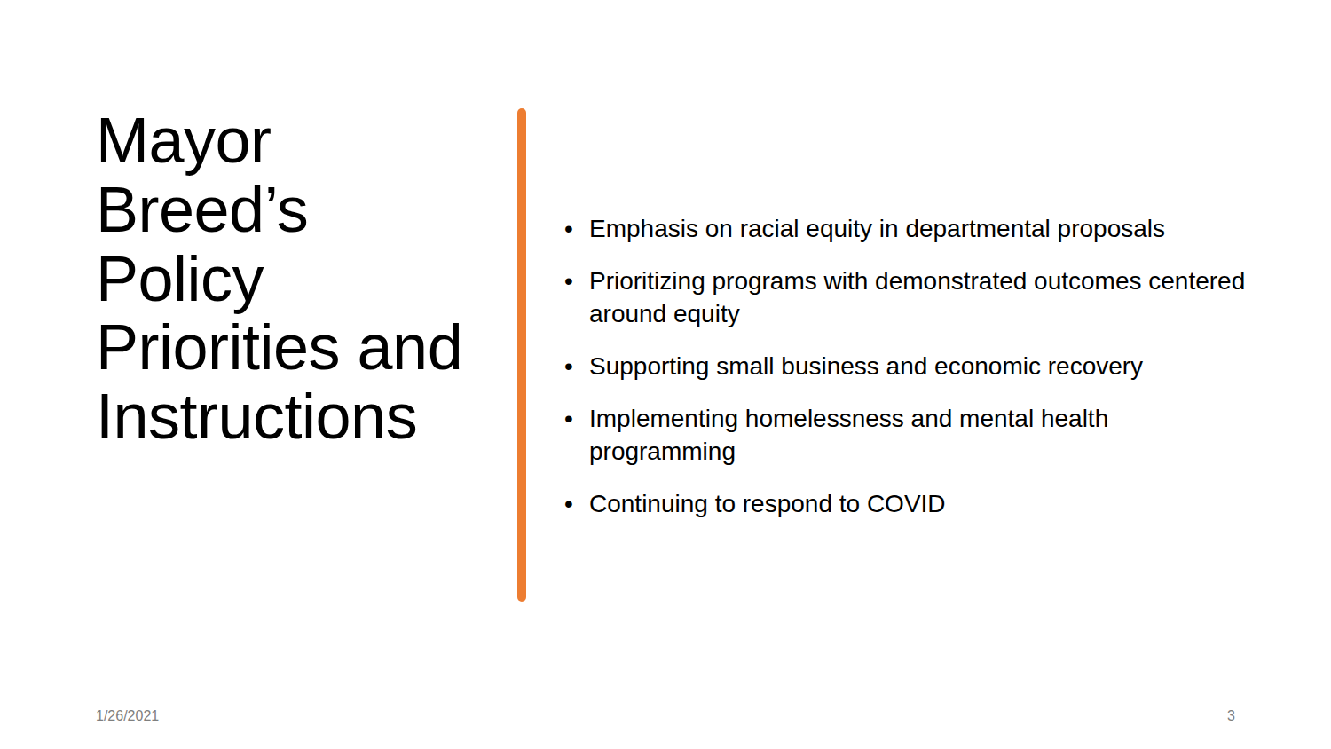Mayor Breed’s Policy Priorities and Instructions
Emphasis on racial equity in departmental proposals
Prioritizing programs with demonstrated outcomes centered around equity
Supporting small business and economic recovery
Implementing homelessness and mental health programming
Continuing to respond to COVID
1/26/2021
3